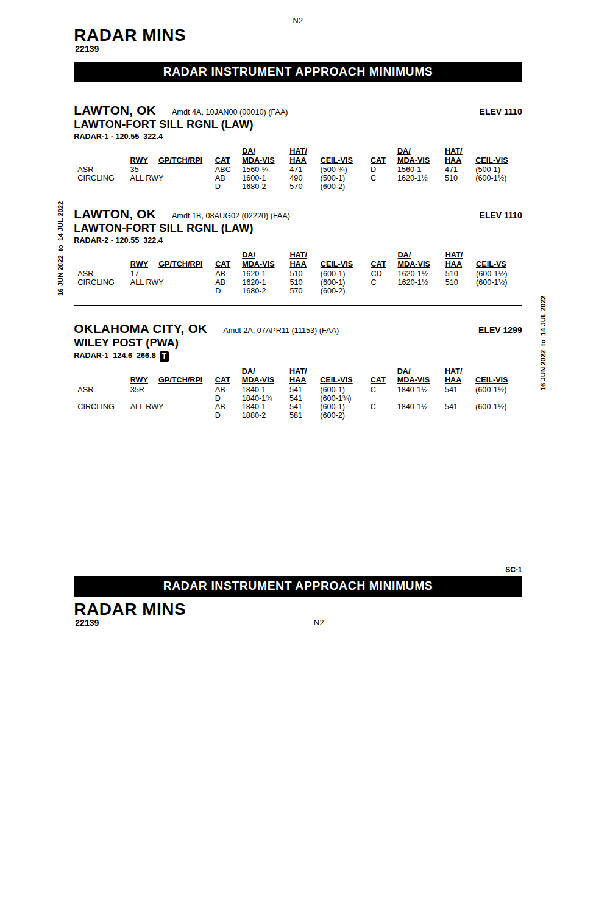N2
RADAR MINS
22139
RADAR INSTRUMENT APPROACH MINIMUMS
16 JUN 2022 to 14 JUL 2022
16 JUN 2022 to 14 JUL 2022
LAWTON, OK Amdt 4A, 10JAN00 (00010) (FAA)
ELEV 1110
LAWTON-FORT SILL RGNL (LAW)
RADAR-1 - 120.55 322.4
| | RWY | GP/TCH/RPI | CAT | DA/ MDA-VIS | HAT/ HAA | CEIL-VIS | CAT | DA/ MDA-VIS | HAT/ HAA | CEIL-VIS |
| --- | --- | --- | --- | --- | --- | --- | --- | --- | --- | --- |
| ASR | 35 | | ABC | 1560 -¾ | 471 | (500-¾) | D | 1560 -1 | 471 | (500-1) |
| CIRCLING | ALL RWY | AB | 1600 -1 | 490 | (500-1) | C | 1620 -1½ | 510 | (600-1½) |
| | | | D | 1680 -2 | 570 | (600-2) | | | | |
LAWTON, OK Amdt 1B, 08AUG02 (02220) (FAA)
ELEV 1110
LAWTON-FORT SILL RGNL (LAW)
RADAR-2 - 120.55 322.4
| | RWY | GP/TCH/RPI | CAT | DA/ MDA-VIS | HAT/ HAA | CEIL-VIS | CAT | DA/ MDA-VIS | HAT/ HAA | CEIL-VS |
| --- | --- | --- | --- | --- | --- | --- | --- | --- | --- | --- |
| ASR | 17 | | AB | 1620 -1 | 510 | (600-1) | CD | 1620 -1½ | 510 | (600-1½) |
| CIRCLING | ALL RWY | AB | 1620 -1 | 510 | (600-1) | C | 1620 -1½ | 510 | (600-1½) |
| | | | D | 1680 -2 | 570 | (600-2) | | | | |
OKLAHOMA CITY, OK Amdt 2A, 07APR11 (11153) (FAA)
ELEV 1299
WILEY POST (PWA)
RADAR-1 124.6 266.8 T
| | RWY | GP/TCH/RPI | CAT | DA/ MDA-VIS | HAT/ HAA | CEIL-VIS | CAT | DA/ MDA-VIS | HAT/ HAA | CEIL-VIS |
| --- | --- | --- | --- | --- | --- | --- | --- | --- | --- | --- |
| ASR | 35R | | AB | 1840 -1 | 541 | (600-1) | C | 1840 -1½ | 541 | (600-1½) |
| | | | D | 1840 -1¾ | 541 | (600-1¾) | | | | |
| CIRCLING | ALL RWY | AB | 1840 -1 | 541 | (600-1) | C | 1840 -1½ | 541 | (600-1½) |
| | | | D | 1880 -2 | 581 | (600-2) | | | | |
SC-1
RADAR INSTRUMENT APPROACH MINIMUMS
RADAR MINS
22139
N2